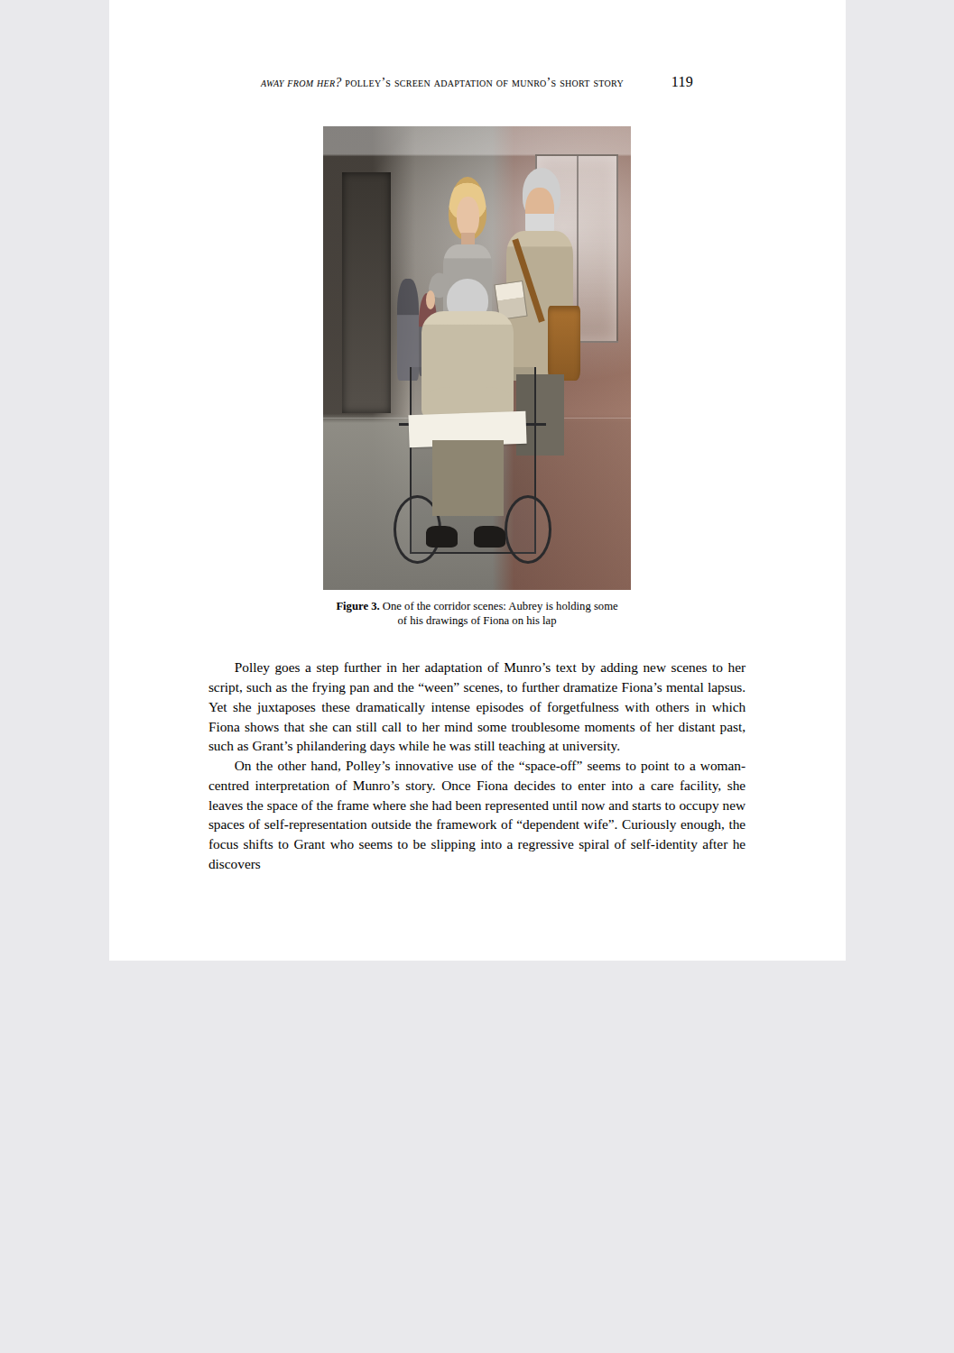Away from Her? Polley’s Screen Adaptation of Munro’s Short Story 119
Figure 3. One of the corridor scenes: Aubrey is holding some
of his drawings of Fiona on his lap
Polley goes a step further in her adaptation of Munro’s text by adding new scenes to her script, such as the frying pan and the “ween” scenes, to further dramatize Fiona’s mental lapsus. Yet she juxtaposes these dramatically intense episodes of forgetfulness with others in which Fiona shows that she can still call to her mind some troublesome moments of her distant past, such as Grant’s philandering days while he was still teaching at university.
On the other hand, Polley’s innovative use of the “space-off” seems to point to a woman-centred interpretation of Munro’s story. Once Fiona decides to enter into a care facility, she leaves the space of the frame where she had been represented until now and starts to occupy new spaces of self-representation outside the framework of “dependent wife”. Curiously enough, the focus shifts to Grant who seems to be slipping into a regressive spiral of self-identity after he discovers